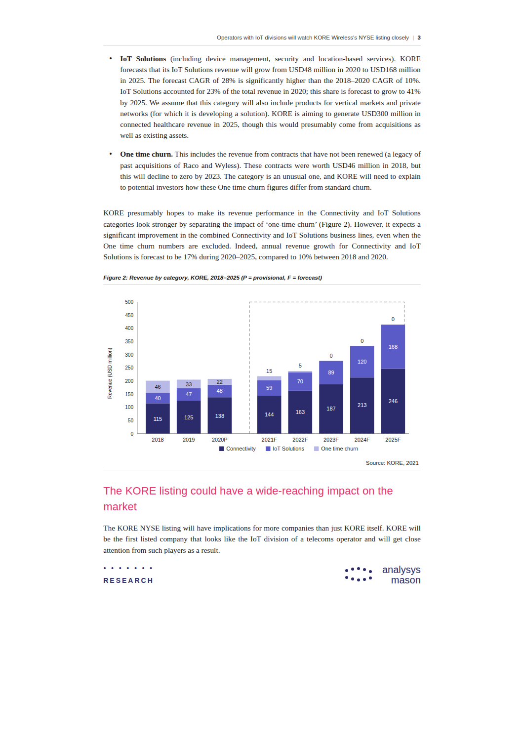Operators with IoT divisions will watch KORE Wireless's NYSE listing closely | 3
IoT Solutions (including device management, security and location-based services). KORE forecasts that its IoT Solutions revenue will grow from USD48 million in 2020 to USD168 million in 2025. The forecast CAGR of 28% is significantly higher than the 2018–2020 CAGR of 10%. IoT Solutions accounted for 23% of the total revenue in 2020; this share is forecast to grow to 41% by 2025. We assume that this category will also include products for vertical markets and private networks (for which it is developing a solution). KORE is aiming to generate USD300 million in connected healthcare revenue in 2025, though this would presumably come from acquisitions as well as existing assets.
One time churn. This includes the revenue from contracts that have not been renewed (a legacy of past acquisitions of Raco and Wyless). These contracts were worth USD46 million in 2018, but this will decline to zero by 2023. The category is an unusual one, and KORE will need to explain to potential investors how these One time churn figures differ from standard churn.
KORE presumably hopes to make its revenue performance in the Connectivity and IoT Solutions categories look stronger by separating the impact of ‘one-time churn’ (Figure 2). However, it expects a significant improvement in the combined Connectivity and IoT Solutions business lines, even when the One time churn numbers are excluded. Indeed, annual revenue growth for Connectivity and IoT Solutions is forecast to be 17% during 2020–2025, compared to 10% between 2018 and 2020.
Figure 2: Revenue by category, KORE, 2018–2025 (P = provisional, F = forecast)
Revenue (USD million) 500 450 400 350 300 250 200 150 100 50 0 115 40 46 125 47 33 138 48 22 144 59 15 163 70 5 187 89 0 213 120 0 246 168 0 2018 2019 2020P 2021F 2022F 2023F 2024F 2025F Connectivity IoT Solutions One time churn
Source: KORE, 2021
The KORE listing could have a wide-reaching impact on the market
The KORE NYSE listing will have implications for more companies than just KORE itself. KORE will be the first listed company that looks like the IoT division of a telecoms operator and will get close attention from such players as a result.
• • • • • • •
RESEARCH
analysys
mason